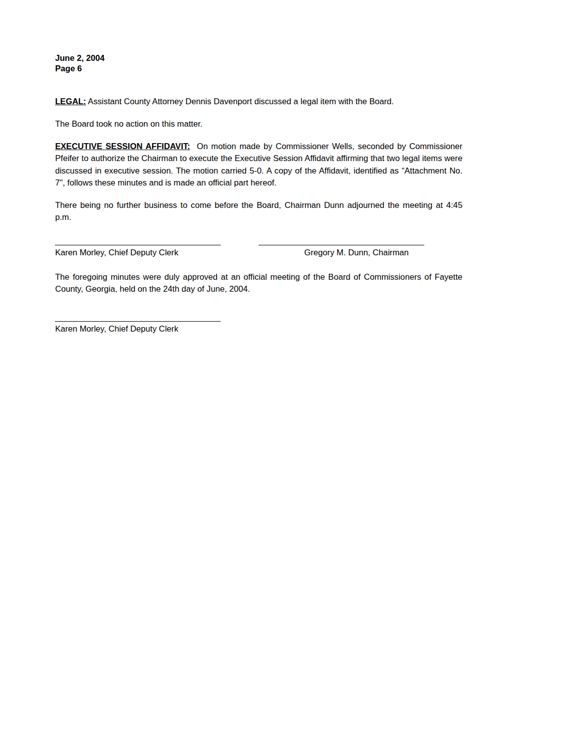June 2, 2004
Page 6
LEGAL: Assistant County Attorney Dennis Davenport discussed a legal item with the Board.
The Board took no action on this matter.
EXECUTIVE SESSION AFFIDAVIT: On motion made by Commissioner Wells, seconded by Commissioner Pfeifer to authorize the Chairman to execute the Executive Session Affidavit affirming that two legal items were discussed in executive session. The motion carried 5-0. A copy of the Affidavit, identified as “Attachment No. 7", follows these minutes and is made an official part hereof.
There being no further business to come before the Board, Chairman Dunn adjourned the meeting at 4:45 p.m.
| Karen Morley, Chief Deputy Clerk | Gregory M. Dunn, Chairman |
The foregoing minutes were duly approved at an official meeting of the Board of Commissioners of Fayette County, Georgia, held on the 24th day of June, 2004.
Karen Morley, Chief Deputy Clerk